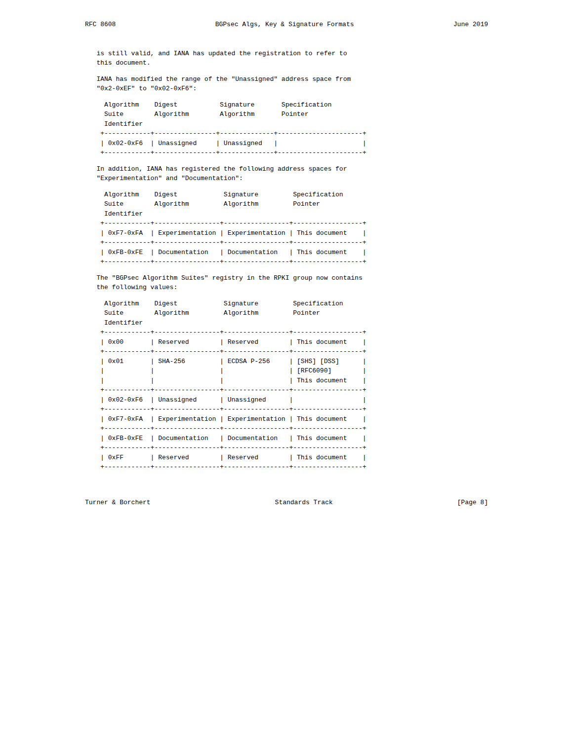RFC 8608 BGPsec Algs, Key & Signature Formats June 2019
is still valid, and IANA has updated the registration to refer to this document.
IANA has modified the range of the "Unassigned" address space from "0x2-0xEF" to "0x02-0xF6":
  Algorithm    Digest           Signature       Specification
  Suite        Algorithm        Algorithm       Pointer
  Identifier
 +------------+----------------+--------------+----------------------+
 | 0x02-0xF6  | Unassigned     | Unassigned   |                      |
 +------------+----------------+--------------+----------------------+
In addition, IANA has registered the following address spaces for "Experimentation" and "Documentation":
  Algorithm    Digest            Signature         Specification
  Suite        Algorithm         Algorithm         Pointer
  Identifier
 +------------+-----------------+-----------------+------------------+
 | 0xF7-0xFA  | Experimentation | Experimentation | This document    |
 +------------+-----------------+-----------------+------------------+
 | 0xFB-0xFE  | Documentation   | Documentation   | This document    |
 +------------+-----------------+-----------------+------------------+
The "BGPsec Algorithm Suites" registry in the RPKI group now contains the following values:
  Algorithm    Digest            Signature         Specification
  Suite        Algorithm         Algorithm         Pointer
  Identifier
 +------------+-----------------+-----------------+------------------+
 | 0x00       | Reserved        | Reserved        | This document    |
 +------------+-----------------+-----------------+------------------+
 | 0x01       | SHA-256         | ECDSA P-256     | [SHS] [DSS]      |
 |            |                 |                 | [RFC6090]        |
 |            |                 |                 | This document    |
 +------------+-----------------+-----------------+------------------+
 | 0x02-0xF6  | Unassigned      | Unassigned      |                  |
 +------------+-----------------+-----------------+------------------+
 | 0xF7-0xFA  | Experimentation | Experimentation | This document    |
 +------------+-----------------+-----------------+------------------+
 | 0xFB-0xFE  | Documentation   | Documentation   | This document    |
 +------------+-----------------+-----------------+------------------+
 | 0xFF       | Reserved        | Reserved        | This document    |
 +------------+-----------------+-----------------+------------------+
Turner & Borchert Standards Track [Page 8]